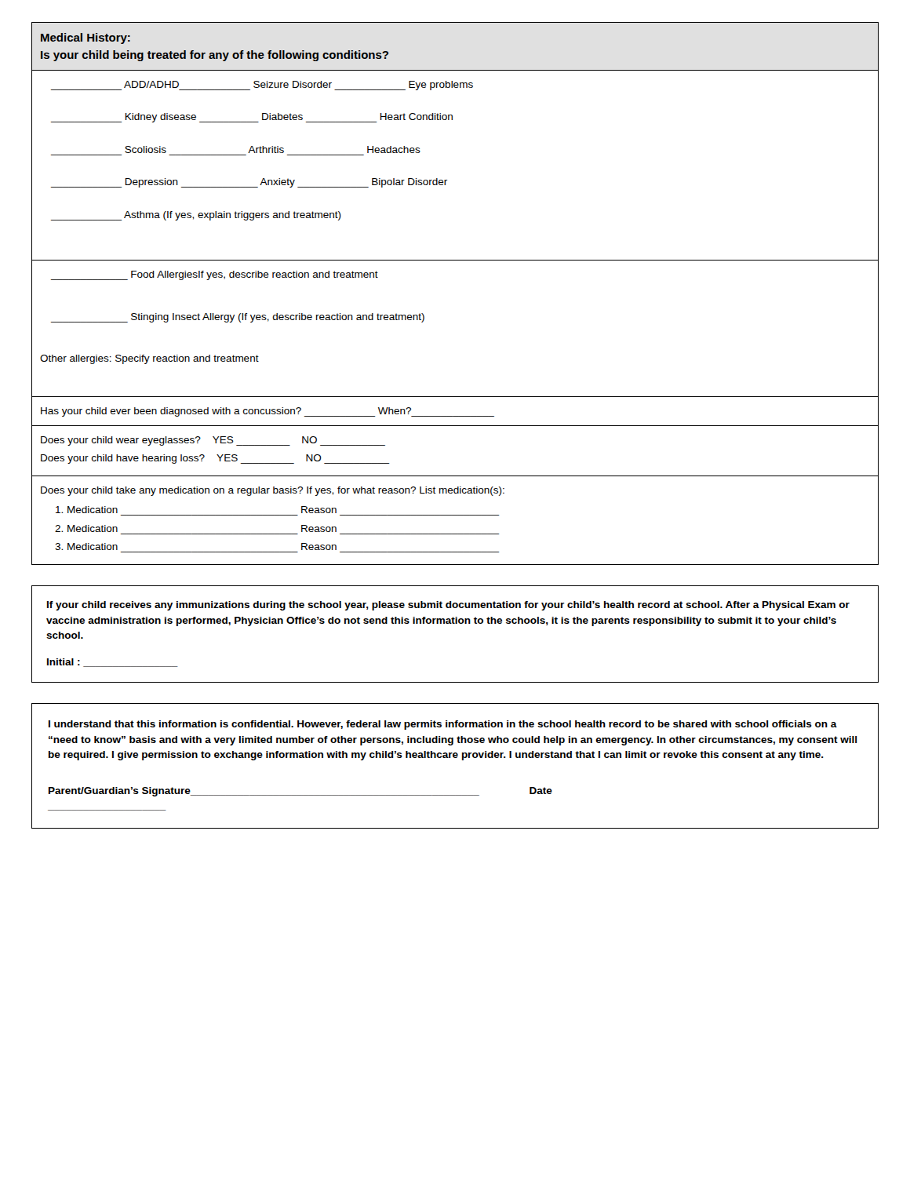| Medical History: Is your child being treated for any of the following conditions? |
| ____________ ADD/ADHD____________ Seizure Disorder ____________ Eye problems ____________ Kidney disease __________ Diabetes ____________ Heart Condition ____________ Scoliosis _____________ Arthritis _____________ Headaches ____________ Depression _____________ Anxiety ____________ Bipolar Disorder ____________ Asthma (If yes, explain triggers and treatment) |
| _____________ Food AllergiesIf yes, describe reaction and treatment _____________ Stinging Insect Allergy (If yes, describe reaction and treatment) Other allergies: Specify reaction and treatment |
| Has your child ever been diagnosed with a concussion? ____________ When?______________ |
| Does your child wear eyeglasses? YES _________ NO ___________ Does your child have hearing loss? YES _________ NO ___________ |
| Does your child take any medication on a regular basis? If yes, for what reason? List medication(s): Medication ______________________________ Reason ___________________________ Medication ______________________________ Reason ___________________________ Medication ______________________________ Reason ___________________________ |
If your child receives any immunizations during the school year, please submit documentation for your child’s health record at school. After a Physical Exam or vaccine administration is performed, Physician Office’s do not send this information to the schools, it is the parents responsibility to submit it to your child’s school.
Initial : ________________
I understand that this information is confidential. However, federal law permits information in the school health record to be shared with school officials on a “need to know” basis and with a very limited number of other persons, including those who could help in an emergency. In other circumstances, my consent will be required. I give permission to exchange information with my child’s healthcare provider. I understand that I can limit or revoke this consent at any time.
Parent/Guardian’s Signature_________________________________________________ Date
____________________